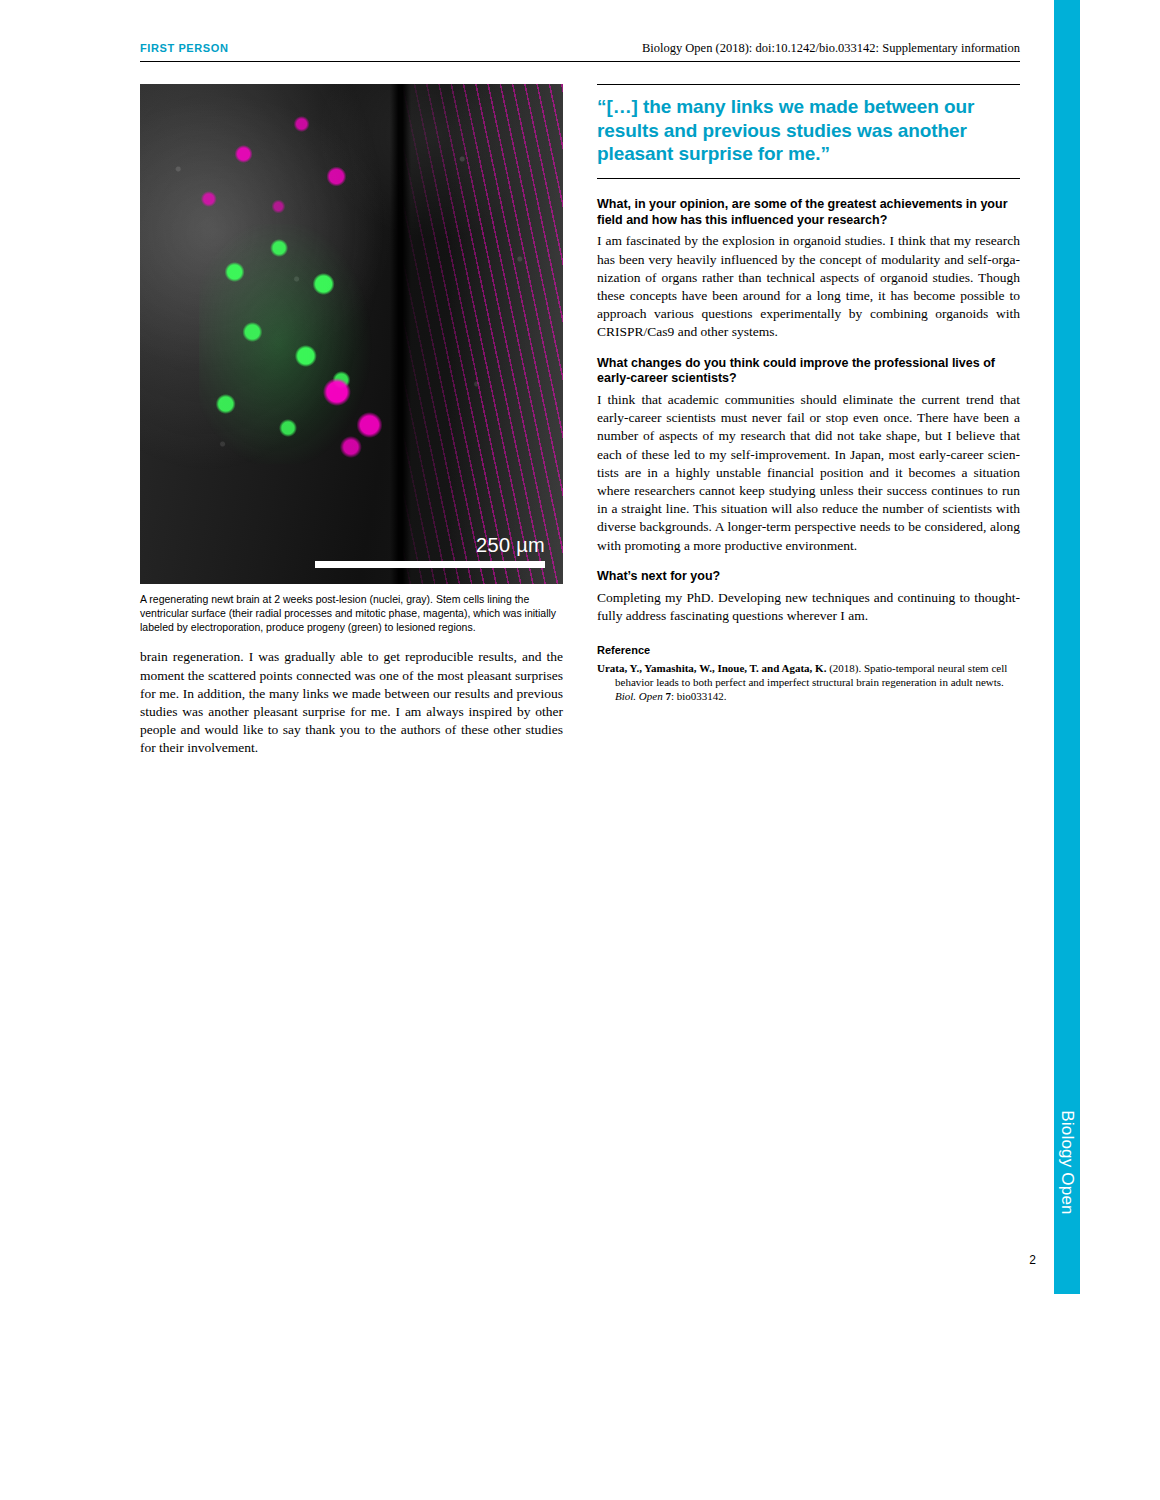Biology Open
FIRST PERSON
Biology Open (2018): doi:10.1242/bio.033142: Supplementary information
250 µm
A regenerating newt brain at 2 weeks post-lesion (nuclei, gray). Stem cells lining the ventricular surface (their radial processes and mitotic phase, magenta), which was initially labeled by electroporation, produce progeny (green) to lesioned regions.
brain regeneration. I was gradually able to get reproducible results, and the moment the scattered points connected was one of the most pleasant surprises for me. In addition, the many links we made between our results and previous studies was another pleasant surprise for me. I am always inspired by other people and would like to say thank you to the authors of these other studies for their involvement.
“[…] the many links we made between our results and previous studies was another pleasant surprise for me.”
What, in your opinion, are some of the greatest achievements in your field and how has this influenced your research?
I am fascinated by the explosion in organoid studies. I think that my research has been very heavily influenced by the concept of modularity and self-organization of organs rather than technical aspects of organoid studies. Though these concepts have been around for a long time, it has become possible to approach various questions experimentally by combining organoids with CRISPR/Cas9 and other systems.
What changes do you think could improve the professional lives of early-career scientists?
I think that academic communities should eliminate the current trend that early-career scientists must never fail or stop even once. There have been a number of aspects of my research that did not take shape, but I believe that each of these led to my self-improvement. In Japan, most early-career scientists are in a highly unstable financial position and it becomes a situation where researchers cannot keep studying unless their success continues to run in a straight line. This situation will also reduce the number of scientists with diverse backgrounds. A longer-term perspective needs to be considered, along with promoting a more productive environment.
What’s next for you?
Completing my PhD. Developing new techniques and continuing to thoughtfully address fascinating questions wherever I am.
Reference
Urata, Y., Yamashita, W., Inoue, T. and Agata, K. (2018). Spatio-temporal neural stem cell behavior leads to both perfect and imperfect structural brain regeneration in adult newts. Biol. Open 7: bio033142.
2